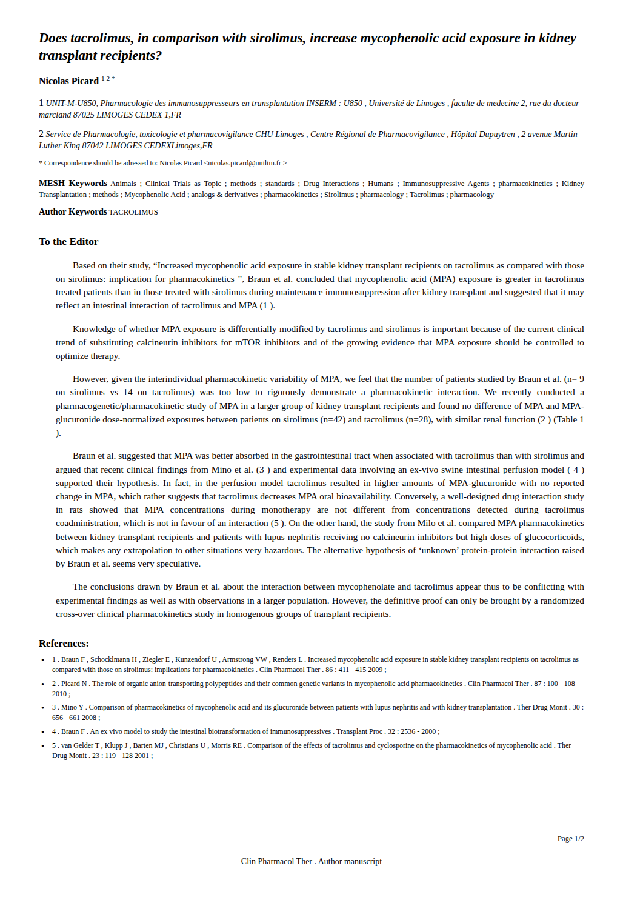Does tacrolimus, in comparison with sirolimus, increase mycophenolic acid exposure in kidney transplant recipients?
Nicolas Picard 1 2 *
1 UNIT-M-U850, Pharmacologie des immunosuppresseurs en transplantation INSERM : U850 , Université de Limoges , faculte de medecine 2, rue du docteur marcland 87025 LIMOGES CEDEX 1,FR
2 Service de Pharmacologie, toxicologie et pharmacovigilance CHU Limoges , Centre Régional de Pharmacovigilance , Hôpital Dupuytren , 2 avenue Martin Luther King 87042 LIMOGES CEDEXLimoges,FR
* Correspondence should be adressed to: Nicolas Picard <nicolas.picard@unilim.fr >
MESH Keywords Animals ; Clinical Trials as Topic ; methods ; standards ; Drug Interactions ; Humans ; Immunosuppressive Agents ; pharmacokinetics ; Kidney Transplantation ; methods ; Mycophenolic Acid ; analogs & derivatives ; pharmacokinetics ; Sirolimus ; pharmacology ; Tacrolimus ; pharmacology
Author Keywords TACROLIMUS
To the Editor
Based on their study, “Increased mycophenolic acid exposure in stable kidney transplant recipients on tacrolimus as compared with those on sirolimus: implication for pharmacokinetics ”, Braun et al. concluded that mycophenolic acid (MPA) exposure is greater in tacrolimus treated patients than in those treated with sirolimus during maintenance immunosuppression after kidney transplant and suggested that it may reflect an intestinal interaction of tacrolimus and MPA (1 ).
Knowledge of whether MPA exposure is differentially modified by tacrolimus and sirolimus is important because of the current clinical trend of substituting calcineurin inhibitors for mTOR inhibitors and of the growing evidence that MPA exposure should be controlled to optimize therapy.
However, given the interindividual pharmacokinetic variability of MPA, we feel that the number of patients studied by Braun et al. (n= 9 on sirolimus vs 14 on tacrolimus) was too low to rigorously demonstrate a pharmacokinetic interaction. We recently conducted a pharmacogenetic/pharmacokinetic study of MPA in a larger group of kidney transplant recipients and found no difference of MPA and MPA-glucuronide dose-normalized exposures between patients on sirolimus (n=42) and tacrolimus (n=28), with similar renal function (2 ) (Table 1 ).
Braun et al. suggested that MPA was better absorbed in the gastrointestinal tract when associated with tacrolimus than with sirolimus and argued that recent clinical findings from Mino et al. (3 ) and experimental data involving an ex-vivo swine intestinal perfusion model ( 4 ) supported their hypothesis. In fact, in the perfusion model tacrolimus resulted in higher amounts of MPA-glucuronide with no reported change in MPA, which rather suggests that tacrolimus decreases MPA oral bioavailability. Conversely, a well-designed drug interaction study in rats showed that MPA concentrations during monotherapy are not different from concentrations detected during tacrolimus coadministration, which is not in favour of an interaction (5 ). On the other hand, the study from Milo et al. compared MPA pharmacokinetics between kidney transplant recipients and patients with lupus nephritis receiving no calcineurin inhibitors but high doses of glucocorticoids, which makes any extrapolation to other situations very hazardous. The alternative hypothesis of ‘unknown’ protein-protein interaction raised by Braun et al. seems very speculative.
The conclusions drawn by Braun et al. about the interaction between mycophenolate and tacrolimus appear thus to be conflicting with experimental findings as well as with observations in a larger population. However, the definitive proof can only be brought by a randomized cross-over clinical pharmacokinetics study in homogenous groups of transplant recipients.
References:
1 . Braun F , Schocklmann H , Ziegler E , Kunzendorf U , Armstrong VW , Renders L . Increased mycophenolic acid exposure in stable kidney transplant recipients on tacrolimus as compared with those on sirolimus: implications for pharmacokinetics . Clin Pharmacol Ther . 86 : 411 - 415 2009 ;
2 . Picard N . The role of organic anion-transporting polypeptides and their common genetic variants in mycophenolic acid pharmacokinetics . Clin Pharmacol Ther . 87 : 100 - 108 2010 ;
3 . Mino Y . Comparison of pharmacokinetics of mycophenolic acid and its glucuronide between patients with lupus nephritis and with kidney transplantation . Ther Drug Monit . 30 : 656 - 661 2008 ;
4 . Braun F . An ex vivo model to study the intestinal biotransformation of immunosuppressives . Transplant Proc . 32 : 2536 - 2000 ;
5 . van Gelder T , Klupp J , Barten MJ , Christians U , Morris RE . Comparison of the effects of tacrolimus and cyclosporine on the pharmacokinetics of mycophenolic acid . Ther Drug Monit . 23 : 119 - 128 2001 ;
Page 1/2
Clin Pharmacol Ther . Author manuscript